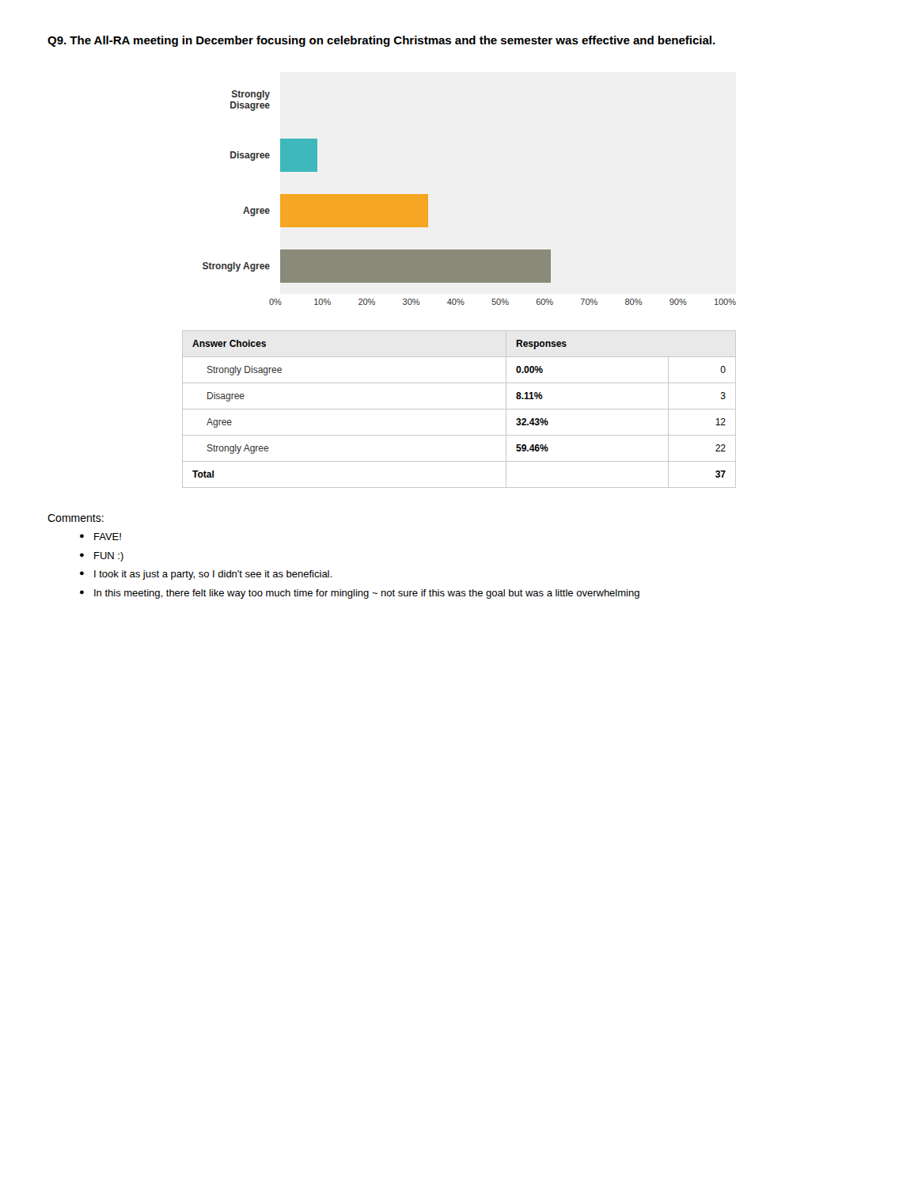Q9. The All-RA meeting in December focusing on celebrating Christmas and the semester was effective and beneficial.
| Strongly Disagree | |
| Disagree | |
| Agree | |
| Strongly Agree | |
0% 10% 20% 30% 40% 50% 60% 70% 80% 90% 100%
| Answer Choices | Responses |
| --- | --- |
| Strongly Disagree | 0.00% | 0 |
| Disagree | 8.11% | 3 |
| Agree | 32.43% | 12 |
| Strongly Agree | 59.46% | 22 |
| Total | | 37 |
Comments:
FAVE!
FUN :)
I took it as just a party, so I didn't see it as beneficial.
In this meeting, there felt like way too much time for mingling ~ not sure if this was the goal but was a little overwhelming